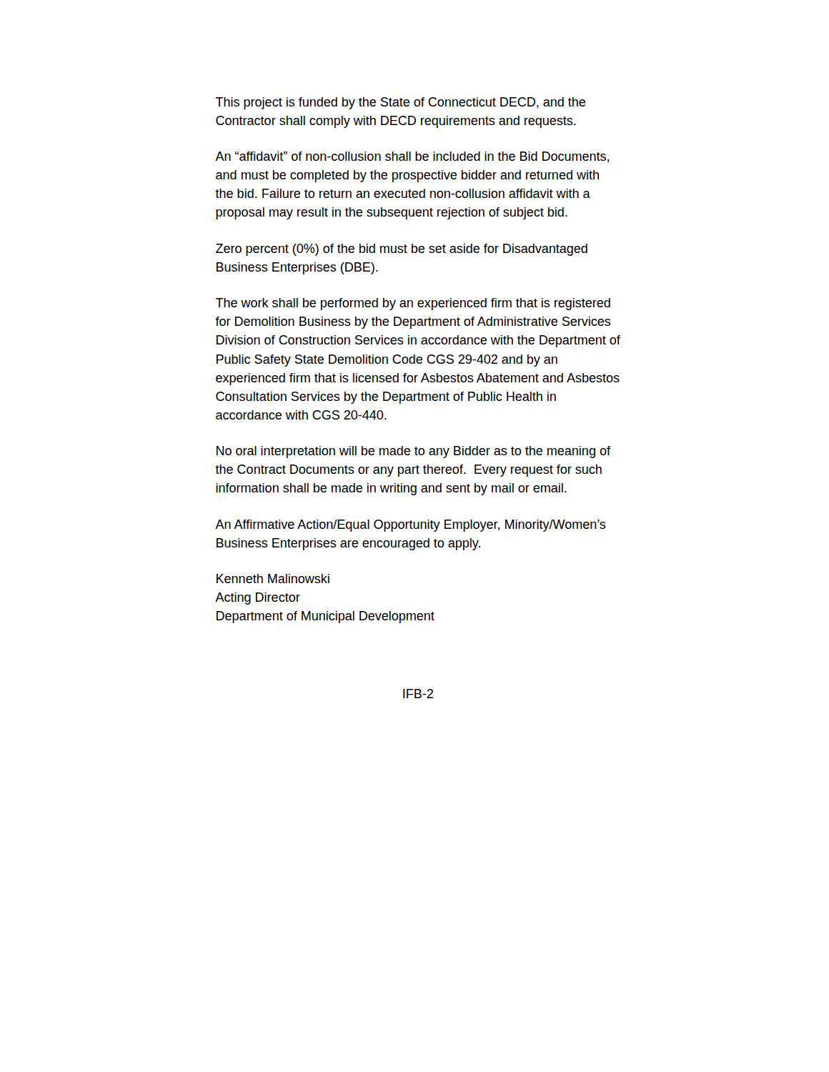This project is funded by the State of Connecticut DECD, and the Contractor shall comply with DECD requirements and requests.
An “affidavit” of non-collusion shall be included in the Bid Documents, and must be completed by the prospective bidder and returned with the bid. Failure to return an executed non-collusion affidavit with a proposal may result in the subsequent rejection of subject bid.
Zero percent (0%) of the bid must be set aside for Disadvantaged Business Enterprises (DBE).
The work shall be performed by an experienced firm that is registered for Demolition Business by the Department of Administrative Services Division of Construction Services in accordance with the Department of Public Safety State Demolition Code CGS 29-402 and by an experienced firm that is licensed for Asbestos Abatement and Asbestos Consultation Services by the Department of Public Health in accordance with CGS 20-440.
No oral interpretation will be made to any Bidder as to the meaning of the Contract Documents or any part thereof. Every request for such information shall be made in writing and sent by mail or email.
An Affirmative Action/Equal Opportunity Employer, Minority/Women’s Business Enterprises are encouraged to apply.
Kenneth Malinowski
Acting Director
Department of Municipal Development
IFB-2